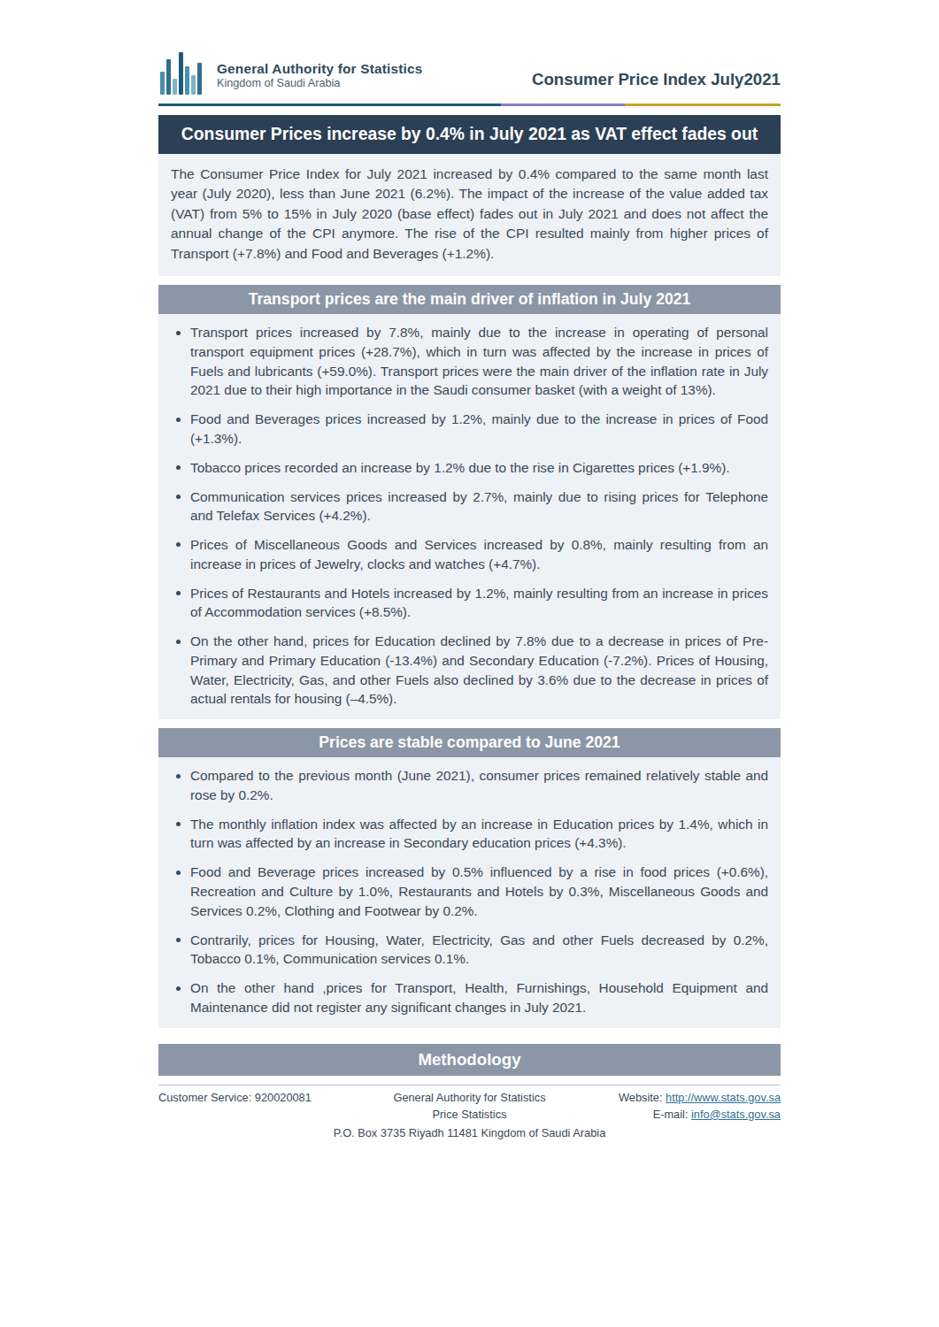General Authority for Statistics
Kingdom of Saudi Arabia
Consumer Price Index July2021
Consumer Prices increase by 0.4% in July 2021 as VAT effect fades out
The Consumer Price Index for July 2021 increased by 0.4% compared to the same month last year (July 2020), less than June 2021 (6.2%). The impact of the increase of the value added tax (VAT) from 5% to 15% in July 2020 (base effect) fades out in July 2021 and does not affect the annual change of the CPI anymore. The rise of the CPI resulted mainly from higher prices of Transport (+7.8%) and Food and Beverages (+1.2%).
Transport prices are the main driver of inflation in July 2021
Transport prices increased by 7.8%, mainly due to the increase in operating of personal transport equipment prices (+28.7%), which in turn was affected by the increase in prices of Fuels and lubricants (+59.0%). Transport prices were the main driver of the inflation rate in July 2021 due to their high importance in the Saudi consumer basket (with a weight of 13%).
Food and Beverages prices increased by 1.2%, mainly due to the increase in prices of Food (+1.3%).
Tobacco prices recorded an increase by 1.2% due to the rise in Cigarettes prices (+1.9%).
Communication services prices increased by 2.7%, mainly due to rising prices for Telephone and Telefax Services (+4.2%).
Prices of Miscellaneous Goods and Services increased by 0.8%, mainly resulting from an increase in prices of Jewelry, clocks and watches (+4.7%).
Prices of Restaurants and Hotels increased by 1.2%, mainly resulting from an increase in prices of Accommodation services (+8.5%).
On the other hand, prices for Education declined by 7.8% due to a decrease in prices of Pre-Primary and Primary Education (-13.4%) and Secondary Education (-7.2%). Prices of Housing, Water, Electricity, Gas, and other Fuels also declined by 3.6% due to the decrease in prices of actual rentals for housing (–4.5%).
Prices are stable compared to June 2021
Compared to the previous month (June 2021), consumer prices remained relatively stable and rose by 0.2%.
The monthly inflation index was affected by an increase in Education prices by 1.4%, which in turn was affected by an increase in Secondary education prices (+4.3%).
Food and Beverage prices increased by 0.5% influenced by a rise in food prices (+0.6%), Recreation and Culture by 1.0%, Restaurants and Hotels by 0.3%, Miscellaneous Goods and Services 0.2%, Clothing and Footwear by 0.2%.
Contrarily, prices for Housing, Water, Electricity, Gas and other Fuels decreased by 0.2%, Tobacco 0.1%, Communication services 0.1%.
On the other hand ,prices for Transport, Health, Furnishings, Household Equipment and Maintenance did not register any significant changes in July 2021.
Methodology
Customer Service: 920020081
General Authority for Statistics
Website: http://www.stats.gov.sa
Price Statistics
E-mail: info@stats.gov.sa
P.O. Box 3735 Riyadh 11481 Kingdom of Saudi Arabia